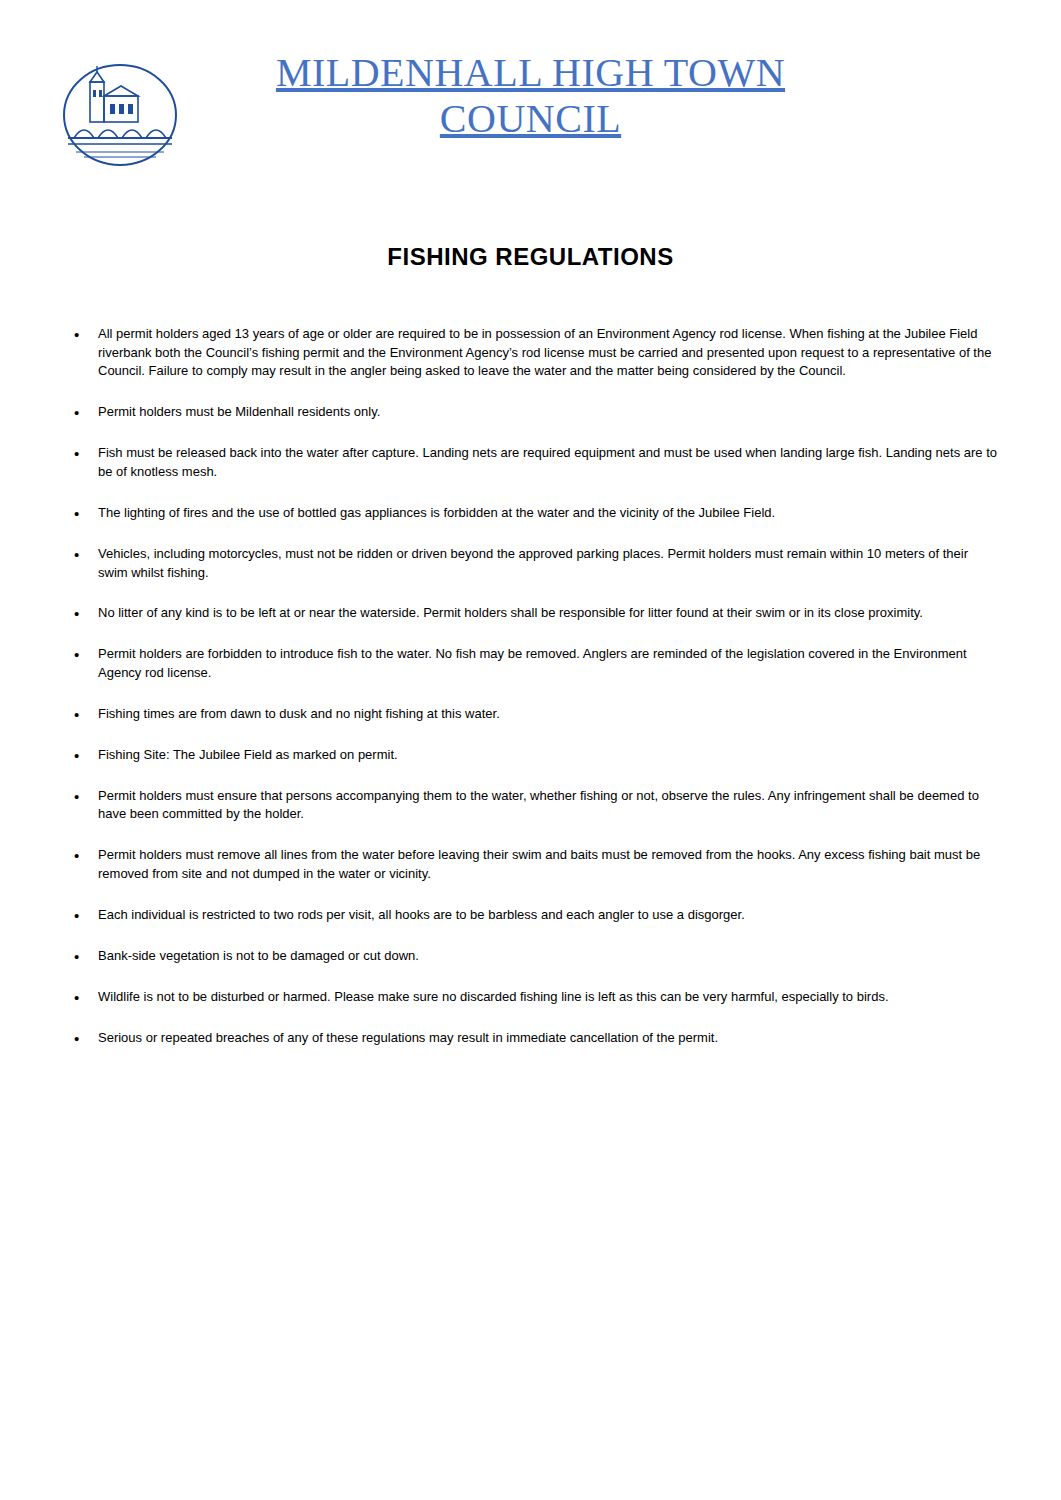MILDENHALL HIGH TOWN
COUNCIL
FISHING REGULATIONS
All permit holders aged 13 years of age or older are required to be in possession of an Environment Agency rod license. When fishing at the Jubilee Field riverbank both the Council’s fishing permit and the Environment Agency’s rod license must be carried and presented upon request to a representative of the Council. Failure to comply may result in the angler being asked to leave the water and the matter being considered by the Council.
Permit holders must be Mildenhall residents only.
Fish must be released back into the water after capture. Landing nets are required equipment and must be used when landing large fish. Landing nets are to be of knotless mesh.
The lighting of fires and the use of bottled gas appliances is forbidden at the water and the vicinity of the Jubilee Field.
Vehicles, including motorcycles, must not be ridden or driven beyond the approved parking places. Permit holders must remain within 10 meters of their swim whilst fishing.
No litter of any kind is to be left at or near the waterside. Permit holders shall be responsible for litter found at their swim or in its close proximity.
Permit holders are forbidden to introduce fish to the water. No fish may be removed. Anglers are reminded of the legislation covered in the Environment Agency rod license.
Fishing times are from dawn to dusk and no night fishing at this water.
Fishing Site: The Jubilee Field as marked on permit.
Permit holders must ensure that persons accompanying them to the water, whether fishing or not, observe the rules. Any infringement shall be deemed to have been committed by the holder.
Permit holders must remove all lines from the water before leaving their swim and baits must be removed from the hooks. Any excess fishing bait must be removed from site and not dumped in the water or vicinity.
Each individual is restricted to two rods per visit, all hooks are to be barbless and each angler to use a disgorger.
Bank-side vegetation is not to be damaged or cut down.
Wildlife is not to be disturbed or harmed. Please make sure no discarded fishing line is left as this can be very harmful, especially to birds.
Serious or repeated breaches of any of these regulations may result in immediate cancellation of the permit.